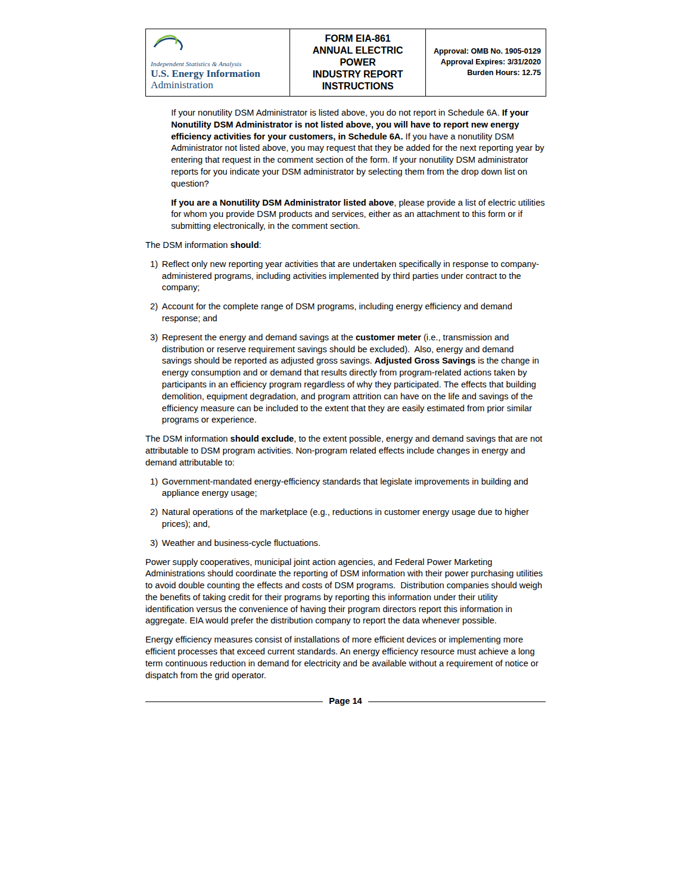Independent Statistics & Analysis
U.S. Energy Information
Administration
FORM EIA-861
ANNUAL ELECTRIC POWER
INDUSTRY REPORT
INSTRUCTIONS
Approval: OMB No. 1905-0129
Approval Expires: 3/31/2020
Burden Hours: 12.75
If your nonutility DSM Administrator is listed above, you do not report in Schedule 6A. If your Nonutility DSM Administrator is not listed above, you will have to report new energy efficiency activities for your customers, in Schedule 6A. If you have a nonutility DSM Administrator not listed above, you may request that they be added for the next reporting year by entering that request in the comment section of the form. If your nonutility DSM administrator reports for you indicate your DSM administrator by selecting them from the drop down list on question?
If you are a Nonutility DSM Administrator listed above, please provide a list of electric utilities for whom you provide DSM products and services, either as an attachment to this form or if submitting electronically, in the comment section.
The DSM information should:
Reflect only new reporting year activities that are undertaken specifically in response to company-administered programs, including activities implemented by third parties under contract to the company;
Account for the complete range of DSM programs, including energy efficiency and demand response; and
Represent the energy and demand savings at the customer meter (i.e., transmission and distribution or reserve requirement savings should be excluded). Also, energy and demand savings should be reported as adjusted gross savings. Adjusted Gross Savings is the change in energy consumption and or demand that results directly from program-related actions taken by participants in an efficiency program regardless of why they participated. The effects that building demolition, equipment degradation, and program attrition can have on the life and savings of the efficiency measure can be included to the extent that they are easily estimated from prior similar programs or experience.
The DSM information should exclude, to the extent possible, energy and demand savings that are not attributable to DSM program activities. Non-program related effects include changes in energy and demand attributable to:
Government-mandated energy-efficiency standards that legislate improvements in building and appliance energy usage;
Natural operations of the marketplace (e.g., reductions in customer energy usage due to higher prices); and,
Weather and business-cycle fluctuations.
Power supply cooperatives, municipal joint action agencies, and Federal Power Marketing Administrations should coordinate the reporting of DSM information with their power purchasing utilities to avoid double counting the effects and costs of DSM programs. Distribution companies should weigh the benefits of taking credit for their programs by reporting this information under their utility identification versus the convenience of having their program directors report this information in aggregate. EIA would prefer the distribution company to report the data whenever possible.
Energy efficiency measures consist of installations of more efficient devices or implementing more efficient processes that exceed current standards. An energy efficiency resource must achieve a long term continuous reduction in demand for electricity and be available without a requirement of notice or dispatch from the grid operator.
Page 14